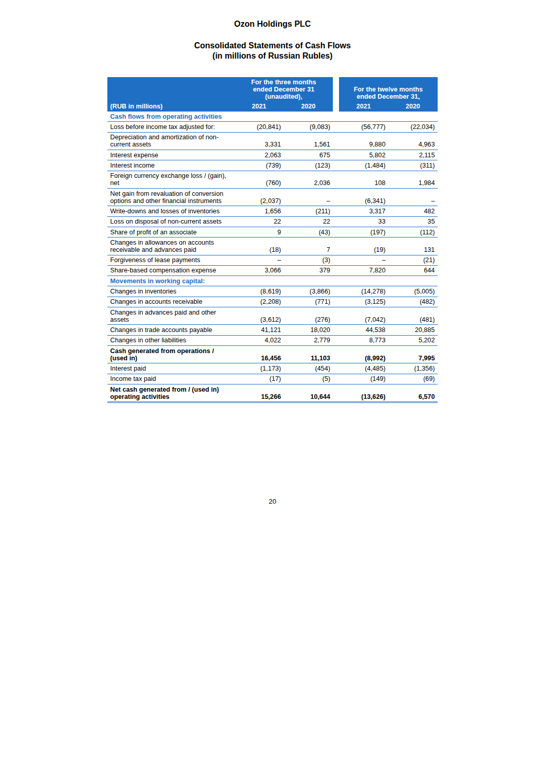Ozon Holdings PLC
Consolidated Statements of Cash Flows
(in millions of Russian Rubles)
| (RUB in millions) | For the three months ended December 31 (unaudited), | | For the twelve months ended December 31, |
| --- | --- | --- | --- |
| 2021 | 2020 | | 2021 | 2020 |
| Cash flows from operating activities | | | | | |
| Loss before income tax adjusted for: | (20,841) | (9,083) | | (56,777) | (22,034) |
| Depreciation and amortization of non-current assets | 3,331 | 1,561 | | 9,880 | 4,963 |
| Interest expense | 2,063 | 675 | | 5,802 | 2,115 |
| Interest income | (739) | (123) | | (1,484) | (311) |
| Foreign currency exchange loss / (gain), net | (760) | 2,036 | | 108 | 1,984 |
| Net gain from revaluation of conversion options and other financial instruments | (2,037) | – | | (6,341) | – |
| Write-downs and losses of inventories | 1,656 | (211) | | 3,317 | 482 |
| Loss on disposal of non-current assets | 22 | 22 | | 33 | 35 |
| Share of profit of an associate | 9 | (43) | | (197) | (112) |
| Changes in allowances on accounts receivable and advances paid | (18) | 7 | | (19) | 131 |
| Forgiveness of lease payments | – | (3) | | – | (21) |
| Share-based compensation expense | 3,066 | 379 | | 7,820 | 644 |
| Movements in working capital: | | | | | |
| Changes in inventories | (8,619) | (3,866) | | (14,278) | (5,005) |
| Changes in accounts receivable | (2,208) | (771) | | (3,125) | (482) |
| Changes in advances paid and other assets | (3,612) | (276) | | (7,042) | (481) |
| Changes in trade accounts payable | 41,121 | 18,020 | | 44,538 | 20,885 |
| Changes in other liabilities | 4,022 | 2,779 | | 8,773 | 5,202 |
| Cash generated from operations / (used in) | 16,456 | 11,103 | | (8,992) | 7,995 |
| Interest paid | (1,173) | (454) | | (4,485) | (1,356) |
| Income tax paid | (17) | (5) | | (149) | (69) |
| Net cash generated from / (used in) operating activities | 15,266 | 10,644 | | (13,626) | 6,570 |
20